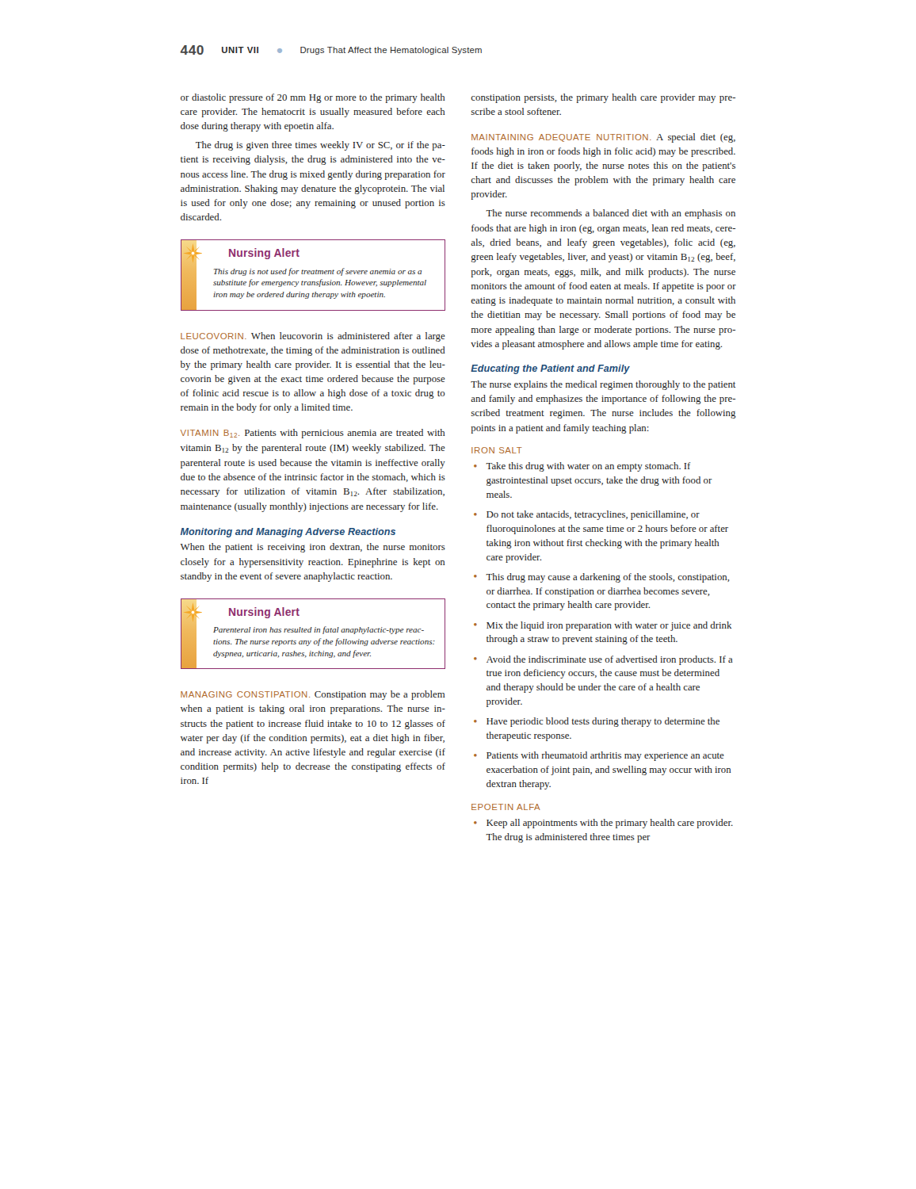440 UNIT VII ● Drugs That Affect the Hematological System
or diastolic pressure of 20 mm Hg or more to the primary health care provider. The hematocrit is usually measured before each dose during therapy with epoetin alfa.
The drug is given three times weekly IV or SC, or if the patient is receiving dialysis, the drug is administered into the venous access line. The drug is mixed gently during preparation for administration. Shaking may denature the glycoprotein. The vial is used for only one dose; any remaining or unused portion is discarded.
Nursing Alert
This drug is not used for treatment of severe anemia or as a substitute for emergency transfusion. However, supplemental iron may be ordered during therapy with epoetin.
LEUCOVORIN. When leucovorin is administered after a large dose of methotrexate, the timing of the administration is outlined by the primary health care provider. It is essential that the leucovorin be given at the exact time ordered because the purpose of folinic acid rescue is to allow a high dose of a toxic drug to remain in the body for only a limited time.
VITAMIN B12. Patients with pernicious anemia are treated with vitamin B12 by the parenteral route (IM) weekly stabilized. The parenteral route is used because the vitamin is ineffective orally due to the absence of the intrinsic factor in the stomach, which is necessary for utilization of vitamin B12. After stabilization, maintenance (usually monthly) injections are necessary for life.
Monitoring and Managing Adverse Reactions
When the patient is receiving iron dextran, the nurse monitors closely for a hypersensitivity reaction. Epinephrine is kept on standby in the event of severe anaphylactic reaction.
Nursing Alert
Parenteral iron has resulted in fatal anaphylactic-type reactions. The nurse reports any of the following adverse reactions: dyspnea, urticaria, rashes, itching, and fever.
MANAGING CONSTIPATION. Constipation may be a problem when a patient is taking oral iron preparations. The nurse instructs the patient to increase fluid intake to 10 to 12 glasses of water per day (if the condition permits), eat a diet high in fiber, and increase activity. An active lifestyle and regular exercise (if condition permits) help to decrease the constipating effects of iron. If
constipation persists, the primary health care provider may prescribe a stool softener.
MAINTAINING ADEQUATE NUTRITION. A special diet (eg, foods high in iron or foods high in folic acid) may be prescribed. If the diet is taken poorly, the nurse notes this on the patient's chart and discusses the problem with the primary health care provider.
The nurse recommends a balanced diet with an emphasis on foods that are high in iron (eg, organ meats, lean red meats, cereals, dried beans, and leafy green vegetables), folic acid (eg, green leafy vegetables, liver, and yeast) or vitamin B12 (eg, beef, pork, organ meats, eggs, milk, and milk products). The nurse monitors the amount of food eaten at meals. If appetite is poor or eating is inadequate to maintain normal nutrition, a consult with the dietitian may be necessary. Small portions of food may be more appealing than large or moderate portions. The nurse provides a pleasant atmosphere and allows ample time for eating.
Educating the Patient and Family
The nurse explains the medical regimen thoroughly to the patient and family and emphasizes the importance of following the prescribed treatment regimen. The nurse includes the following points in a patient and family teaching plan:
IRON SALT
Take this drug with water on an empty stomach. If gastrointestinal upset occurs, take the drug with food or meals.
Do not take antacids, tetracyclines, penicillamine, or fluoroquinolones at the same time or 2 hours before or after taking iron without first checking with the primary health care provider.
This drug may cause a darkening of the stools, constipation, or diarrhea. If constipation or diarrhea becomes severe, contact the primary health care provider.
Mix the liquid iron preparation with water or juice and drink through a straw to prevent staining of the teeth.
Avoid the indiscriminate use of advertised iron products. If a true iron deficiency occurs, the cause must be determined and therapy should be under the care of a health care provider.
Have periodic blood tests during therapy to determine the therapeutic response.
Patients with rheumatoid arthritis may experience an acute exacerbation of joint pain, and swelling may occur with iron dextran therapy.
EPOETIN ALFA
Keep all appointments with the primary health care provider. The drug is administered three times per